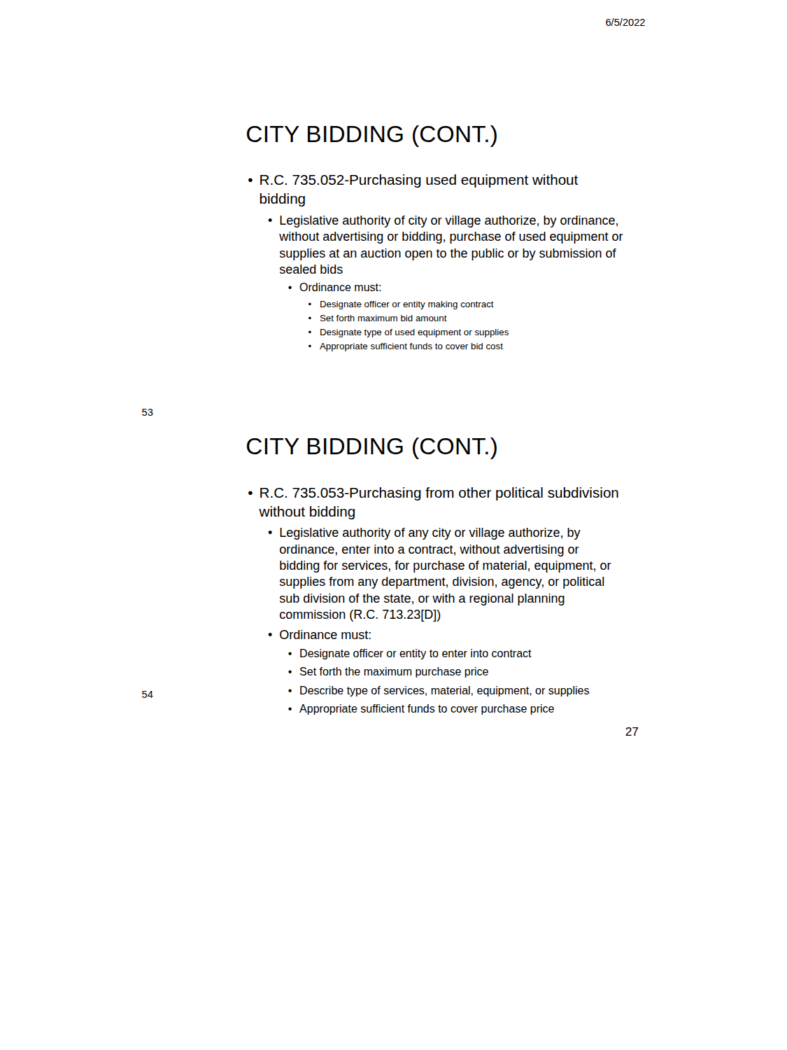6/5/2022
CITY BIDDING (CONT.)
R.C. 735.052-Purchasing used equipment without bidding
Legislative authority of city or village authorize, by ordinance, without advertising or bidding, purchase of used equipment or supplies at an auction open to the public or by submission of sealed bids
Ordinance must:
Designate officer or entity making contract
Set forth maximum bid amount
Designate type of used equipment or supplies
Appropriate sufficient funds to cover bid cost
53
CITY BIDDING (CONT.)
R.C. 735.053-Purchasing from other political subdivision without bidding
Legislative authority of any city or village authorize, by ordinance, enter into a contract, without advertising or bidding for services, for purchase of material, equipment, or supplies from any department, division, agency, or political sub division of the state, or with a regional planning commission (R.C. 713.23[D])
Ordinance must:
Designate officer or entity to enter into contract
Set forth the maximum purchase price
Describe type of services, material, equipment, or supplies
Appropriate sufficient funds to cover purchase price
54
27